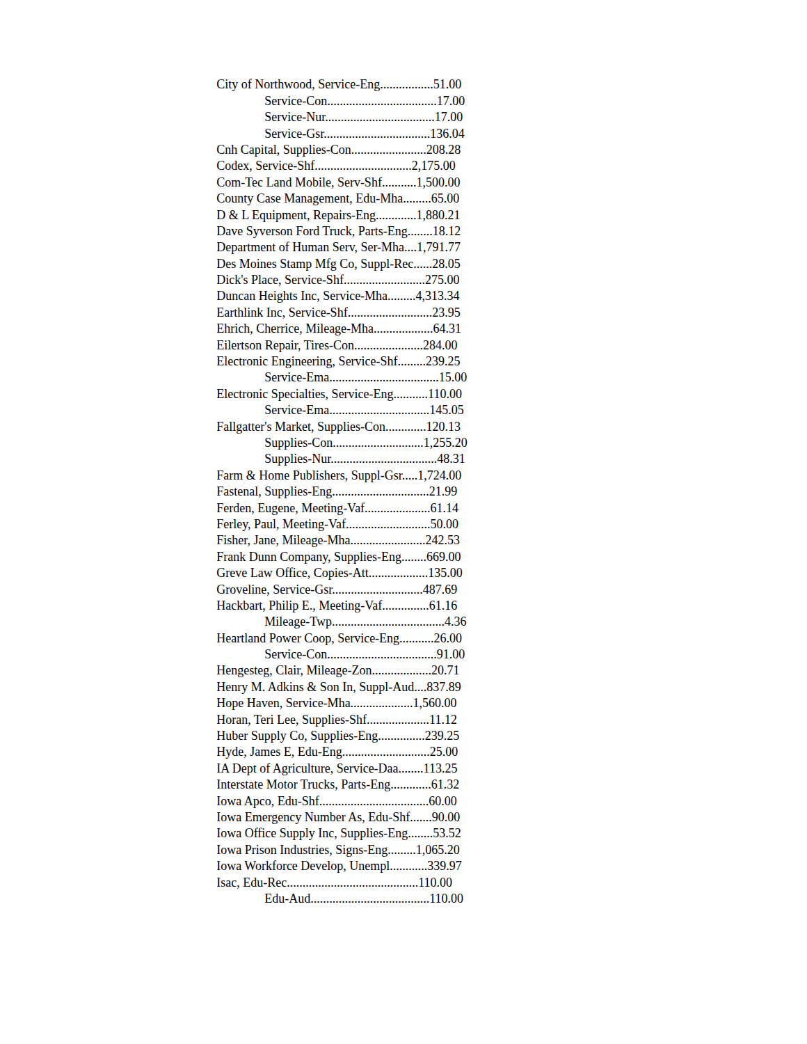City of Northwood, Service-Eng.................51.00
Service-Con...................................17.00
Service-Nur...................................17.00
Service-Gsr..................................136.04
Cnh Capital, Supplies-Con........................208.28
Codex, Service-Shf...............................2,175.00
Com-Tec Land Mobile, Serv-Shf...........1,500.00
County Case Management, Edu-Mha.........65.00
D & L Equipment, Repairs-Eng.............1,880.21
Dave Syverson Ford Truck, Parts-Eng........18.12
Department of Human Serv, Ser-Mha....1,791.77
Des Moines Stamp Mfg Co, Suppl-Rec......28.05
Dick's Place, Service-Shf..........................275.00
Duncan Heights Inc, Service-Mha.........4,313.34
Earthlink Inc, Service-Shf...........................23.95
Ehrich, Cherrice, Mileage-Mha...................64.31
Eilertson Repair, Tires-Con......................284.00
Electronic Engineering, Service-Shf.........239.25
Service-Ema...................................15.00
Electronic Specialties, Service-Eng...........110.00
Service-Ema................................145.05
Fallgatter's Market, Supplies-Con.............120.13
Supplies-Con.............................1,255.20
Supplies-Nur..................................48.31
Farm & Home Publishers, Suppl-Gsr.....1,724.00
Fastenal, Supplies-Eng...............................21.99
Ferden, Eugene, Meeting-Vaf.....................61.14
Ferley, Paul, Meeting-Vaf...........................50.00
Fisher, Jane, Mileage-Mha........................242.53
Frank Dunn Company, Supplies-Eng........669.00
Greve Law Office, Copies-Att...................135.00
Groveline, Service-Gsr.............................487.69
Hackbart, Philip E., Meeting-Vaf...............61.16
Mileage-Twp....................................4.36
Heartland Power Coop, Service-Eng...........26.00
Service-Con...................................91.00
Hengesteg, Clair, Mileage-Zon...................20.71
Henry M. Adkins & Son In, Suppl-Aud....837.89
Hope Haven, Service-Mha....................1,560.00
Horan, Teri Lee, Supplies-Shf....................11.12
Huber Supply Co, Supplies-Eng...............239.25
Hyde, James E, Edu-Eng............................25.00
IA Dept of Agriculture, Service-Daa........113.25
Interstate Motor Trucks, Parts-Eng.............61.32
Iowa Apco, Edu-Shf...................................60.00
Iowa Emergency Number As, Edu-Shf.......90.00
Iowa Office Supply Inc, Supplies-Eng........53.52
Iowa Prison Industries, Signs-Eng.........1,065.20
Iowa Workforce Develop, Unempl............339.97
Isac, Edu-Rec..........................................110.00
Edu-Aud......................................110.00